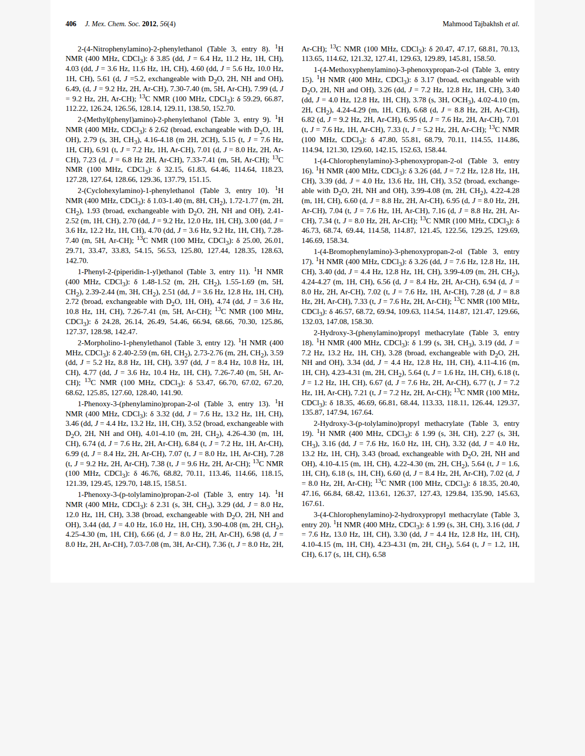406 J. Mex. Chem. Soc. 2012, 56(4)
Mahmood Tajbakhsh et al.
2-(4-Nitrophenylamino)-2-phenylethanol (Table 3, entry 8). 1H NMR (400 MHz, CDCl3): δ 3.85 (dd, J = 6.4 Hz, 11.2 Hz, 1H, CH), 4.03 (dd, J = 3.6 Hz, 11.6 Hz, 1H, CH), 4.60 (dd, J = 5.6 Hz, 10.0 Hz, 1H, CH), 5.61 (d, J =5.2, exchangeable with D2O, 2H, NH and OH), 6.49, (d, J = 9.2 Hz, 2H, Ar-CH), 7.30-7.40 (m, 5H, Ar-CH), 7.99 (d, J = 9.2 Hz, 2H, Ar-CH); 13C NMR (100 MHz, CDCl3): δ 59.29, 66.87, 112.22, 126.24, 126.56, 128.14, 129.11, 138.50, 152.70.
2-(Methyl(phenyl)amino)-2-phenylethanol (Table 3, entry 9). 1H NMR (400 MHz, CDCl3): δ 2.62 (broad, exchangeable with D2O, 1H, OH), 2.79 (s, 3H, CH3), 4.16-4.18 (m 2H, 2CH), 5.15 (t, J = 7.6 Hz, 1H, CH), 6.91 (t, J = 7.2 Hz, 1H, Ar-CH), 7.01 (d, J = 8.0 Hz, 2H, Ar-CH), 7.23 (d, J = 6.8 Hz 2H, Ar-CH), 7.33-7.41 (m, 5H, Ar-CH); 13C NMR (100 MHz, CDCl3): δ 32.15, 61.83, 64.46, 114.64, 118.23, 127.28, 127.64, 128.66, 129.36, 137.79, 151.15.
2-(Cyclohexylamino)-1-phenylethanol (Table 3, entry 10). 1H NMR (400 MHz, CDCl3): δ 1.03-1.40 (m, 8H, CH2), 1.72-1.77 (m, 2H, CH2), 1.93 (broad, exchangeable with D2O, 2H, NH and OH), 2.41-2.52 (m, 1H, CH), 2.70 (dd, J = 9.2 Hz, 12.0 Hz, 1H, CH), 3.00 (dd, J = 3.6 Hz, 12.2 Hz, 1H, CH), 4.70 (dd, J = 3.6 Hz, 9.2 Hz, 1H, CH), 7.28-7.40 (m, 5H, Ar-CH); 13C NMR (100 MHz, CDCl3): δ 25.00, 26.01, 29.71, 33.47, 33.83, 54.15, 56.53, 125.80, 127.44, 128.35, 128.63, 142.70.
1-Phenyl-2-(piperidin-1-yl)ethanol (Table 3, entry 11). 1H NMR (400 MHz, CDCl3): δ 1.48-1.52 (m, 2H, CH2), 1.55-1.69 (m, 5H, CH2), 2.39-2.44 (m, 3H, CH2), 2.51 (dd, J = 3.6 Hz, 12.8 Hz, 1H, CH), 2.72 (broad, exchangeable with D2O, 1H, OH), 4.74 (dd, J = 3.6 Hz, 10.8 Hz, 1H, CH), 7.26-7.41 (m, 5H, Ar-CH); 13C NMR (100 MHz, CDCl3): δ 24.28, 26.14, 26.49, 54.46, 66.94, 68.66, 70.30, 125.86, 127.37, 128.98, 142.47.
2-Morpholino-1-phenylethanol (Table 3, entry 12). 1H NMR (400 MHz, CDCl3): δ 2.40-2.59 (m, 6H, CH2), 2.73-2.76 (m, 2H, CH2), 3.59 (dd, J = 5.2 Hz, 8.8 Hz, 1H, CH), 3.97 (dd, J = 8.4 Hz, 10.8 Hz, 1H, CH), 4.77 (dd, J = 3.6 Hz, 10.4 Hz, 1H, CH), 7.26-7.40 (m, 5H, Ar-CH); 13C NMR (100 MHz, CDCl3): δ 53.47, 66.70, 67.02, 67.20, 68.62, 125.85, 127.60, 128.40, 141.90.
1-Phenoxy-3-(phenylamino)propan-2-ol (Table 3, entry 13). 1H NMR (400 MHz, CDCl3): δ 3.32 (dd, J = 7.6 Hz, 13.2 Hz, 1H, CH), 3.46 (dd, J = 4.4 Hz, 13.2 Hz, 1H, CH), 3.52 (broad, exchangeable with D2O, 2H, NH and OH), 4.01-4.10 (m, 2H, CH2), 4.26-4.30 (m, 1H, CH), 6.74 (d, J = 7.6 Hz, 2H, Ar-CH), 6.84 (t, J = 7.2 Hz, 1H, Ar-CH), 6.99 (d, J = 8.4 Hz, 2H, Ar-CH), 7.07 (t, J = 8.0 Hz, 1H, Ar-CH), 7.28 (t, J = 9.2 Hz, 2H, Ar-CH), 7.38 (t, J = 9.6 Hz, 2H, Ar-CH); 13C NMR (100 MHz, CDCl3): δ 46.76, 68.82, 70.11, 113.46, 114.66, 118.15, 121.39, 129.45, 129.70, 148.15, 158.51.
1-Phenoxy-3-(p-tolylamino)propan-2-ol (Table 3, entry 14). 1H NMR (400 MHz, CDCl3): δ 2.31 (s, 3H, CH3), 3.29 (dd, J = 8.0 Hz, 12.0 Hz, 1H, CH), 3.38 (broad, exchangeable with D2O, 2H, NH and OH), 3.44 (dd, J = 4.0 Hz, 16.0 Hz, 1H, CH), 3.90-4.08 (m, 2H, CH2), 4.25-4.30 (m, 1H, CH), 6.66 (d, J = 8.0 Hz, 2H, Ar-CH), 6.98 (d, J = 8.0 Hz, 2H, Ar-CH), 7.03-7.08 (m, 3H, Ar-CH), 7.36 (t, J = 8.0 Hz, 2H, Ar-CH); 13C NMR (100 MHz, CDCl3): δ 20.47, 47.17, 68.81, 70.13, 113.65, 114.62, 121.32, 127.41, 129.63, 129.89, 145.81, 158.50.
1-(4-Methoxyphenylamino)-3-phenoxypropan-2-ol (Table 3, entry 15). 1H NMR (400 MHz, CDCl3): δ 3.17 (broad, exchangeable with D2O, 2H, NH and OH), 3.26 (dd, J = 7.2 Hz, 12.8 Hz, 1H, CH), 3.40 (dd, J = 4.0 Hz, 12.8 Hz, 1H, CH), 3.78 (s, 3H, OCH3), 4.02-4.10 (m, 2H, CH2), 4.24-4.29 (m, 1H, CH), 6.68 (d, J = 8.8 Hz, 2H, Ar-CH), 6.82 (d, J = 9.2 Hz, 2H, Ar-CH), 6.95 (d, J = 7.6 Hz, 2H, Ar-CH), 7.01 (t, J = 7.6 Hz, 1H, Ar-CH), 7.33 (t, J = 5.2 Hz, 2H, Ar-CH); 13C NMR (100 MHz, CDCl3): δ 47.80, 55.81, 68.79, 70.11, 114.55, 114.86, 114.94, 121.30, 129.60, 142.15, 152.63, 158.44.
1-(4-Chlorophenylamino)-3-phenoxypropan-2-ol (Table 3, entry 16). 1H NMR (400 MHz, CDCl3): δ 3.26 (dd, J = 7.2 Hz, 12.8 Hz, 1H, CH), 3.39 (dd, J = 4.0 Hz, 13.6 Hz, 1H, CH), 3.52 (broad, exchangeable with D2O, 2H, NH and OH), 3.99-4.08 (m, 2H, CH2), 4.22-4.28 (m, 1H, CH), 6.60 (d, J = 8.8 Hz, 2H, Ar-CH), 6.95 (d, J = 8.0 Hz, 2H, Ar-CH), 7.04 (t, J = 7.6 Hz, 1H, Ar-CH), 7.16 (d, J = 8.8 Hz, 2H, Ar-CH), 7.34 (t, J = 8.0 Hz, 2H, Ar-CH); 13C NMR (100 MHz, CDCl3): δ 46.73, 68.74, 69.44, 114.58, 114.87, 121.45, 122.56, 129.25, 129.69, 146.69, 158.34.
1-(4-Bromophenylamino)-3-phenoxypropan-2-ol (Table 3, entry 17). 1H NMR (400 MHz, CDCl3): δ 3.26 (dd, J = 7.6 Hz, 12.8 Hz, 1H, CH), 3.40 (dd, J = 4.4 Hz, 12.8 Hz, 1H, CH), 3.99-4.09 (m, 2H, CH2), 4.24-4.27 (m, 1H, CH), 6.56 (d, J = 8.4 Hz, 2H, Ar-CH), 6.94 (d, J = 8.0 Hz, 2H, Ar-CH), 7.02 (t, J = 7.6 Hz, 1H, Ar-CH), 7.28 (d, J = 8.8 Hz, 2H, Ar-CH), 7.33 (t, J = 7.6 Hz, 2H, Ar-CH); 13C NMR (100 MHz, CDCl3): δ 46.57, 68.72, 69.94, 109.63, 114.54, 114.87, 121.47, 129.66, 132.03, 147.08, 158.30.
2-Hydroxy-3-(phenylamino)propyl methacrylate (Table 3, entry 18). 1H NMR (400 MHz, CDCl3): δ 1.99 (s, 3H, CH3), 3.19 (dd, J = 7.2 Hz, 13.2 Hz, 1H, CH), 3.28 (broad, exchangeable with D2O, 2H, NH and OH), 3.34 (dd, J = 4.4 Hz, 12.8 Hz, 1H, CH), 4.11-4.16 (m, 1H, CH), 4.23-4.31 (m, 2H, CH2), 5.64 (t, J = 1.6 Hz, 1H, CH), 6.18 (t, J = 1.2 Hz, 1H, CH), 6.67 (d, J = 7.6 Hz, 2H, Ar-CH), 6.77 (t, J = 7.2 Hz, 1H, Ar-CH), 7.21 (t, J = 7.2 Hz, 2H, Ar-CH); 13C NMR (100 MHz, CDCl3): δ 18.35, 46.69, 66.81, 68.44, 113.33, 118.11, 126.44, 129.37, 135.87, 147.94, 167.64.
2-Hydroxy-3-(p-tolylamino)propyl methacrylate (Table 3, entry 19). 1H NMR (400 MHz, CDCl3): δ 1.99 (s, 3H, CH), 2.27 (s, 3H, CH3), 3.16 (dd, J = 7.6 Hz, 16.0 Hz, 1H, CH), 3.32 (dd, J = 4.0 Hz, 13.2 Hz, 1H, CH), 3.43 (broad, exchangeable with D2O, 2H, NH and OH), 4.10-4.15 (m, 1H, CH), 4.22-4.30 (m, 2H, CH2), 5.64 (t, J = 1.6, 1H, CH), 6.18 (s, 1H, CH), 6.60 (d, J = 8.4 Hz, 2H, Ar-CH), 7.02 (d, J = 8.0 Hz, 2H, Ar-CH); 13C NMR (100 MHz, CDCl3): δ 18.35, 20.40, 47.16, 66.84, 68.42, 113.61, 126.37, 127.43, 129.84, 135.90, 145.63, 167.61.
3-(4-Chlorophenylamino)-2-hydroxypropyl methacrylate (Table 3, entry 20). 1H NMR (400 MHz, CDCl3): δ 1.99 (s, 3H, CH), 3.16 (dd, J = 7.6 Hz, 13.0 Hz, 1H, CH), 3.30 (dd, J = 4.4 Hz, 12.8 Hz, 1H, CH), 4.10-4.15 (m, 1H, CH), 4.23-4.31 (m, 2H, CH2), 5.64 (t, J = 1.2, 1H, CH), 6.17 (s, 1H, CH), 6.58